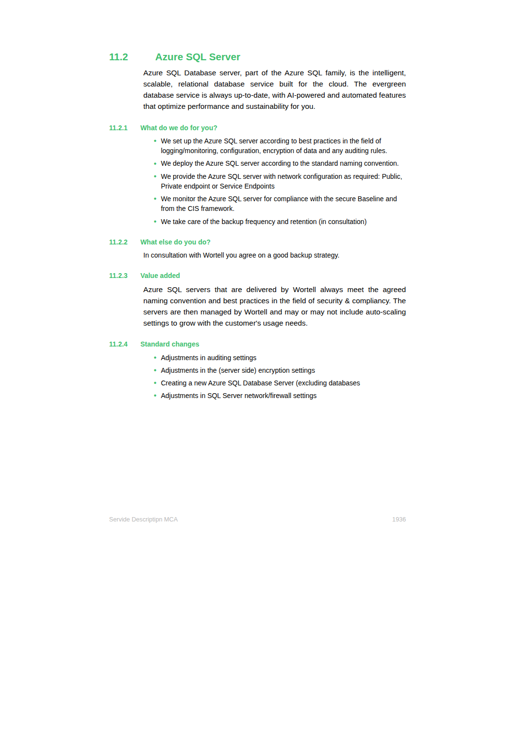11.2 Azure SQL Server
Azure SQL Database server, part of the Azure SQL family, is the intelligent, scalable, relational database service built for the cloud. The evergreen database service is always up-to-date, with AI-powered and automated features that optimize performance and sustainability for you.
11.2.1 What do we do for you?
We set up the Azure SQL server according to best practices in the field of logging/monitoring, configuration, encryption of data and any auditing rules.
We deploy the Azure SQL server according to the standard naming convention.
We provide the Azure SQL server with network configuration as required: Public, Private endpoint or Service Endpoints
We monitor the Azure SQL server for compliance with the secure Baseline and from the CIS framework.
We take care of the backup frequency and retention (in consultation)
11.2.2 What else do you do?
In consultation with Wortell you agree on a good backup strategy.
11.2.3 Value added
Azure SQL servers that are delivered by Wortell always meet the agreed naming convention and best practices in the field of security & compliancy. The servers are then managed by Wortell and may or may not include auto-scaling settings to grow with the customer's usage needs.
11.2.4 Standard changes
Adjustments in auditing settings
Adjustments in the (server side) encryption settings
Creating a new Azure SQL Database Server (excluding databases
Adjustments in SQL Server network/firewall settings
Servide Descriptipn MCA
1936